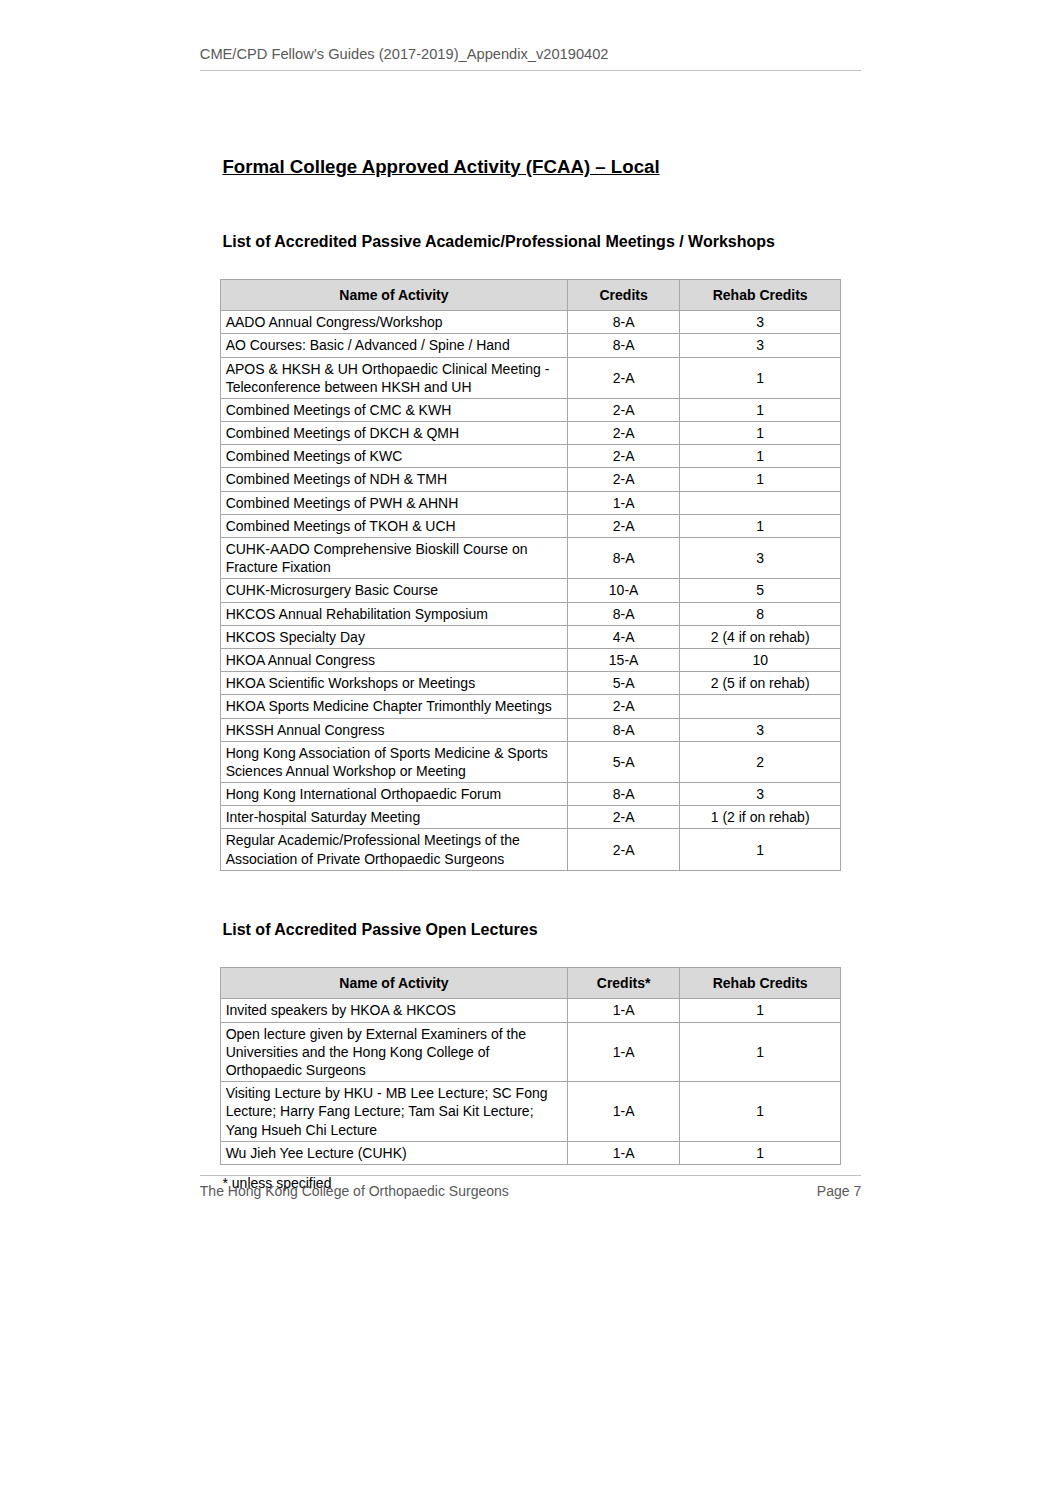CME/CPD Fellow’s Guides (2017-2019)_Appendix_v20190402
Formal College Approved Activity (FCAA) – Local
List of Accredited Passive Academic/Professional Meetings / Workshops
| Name of Activity | Credits | Rehab Credits |
| --- | --- | --- |
| AADO Annual Congress/Workshop | 8-A | 3 |
| AO Courses: Basic / Advanced / Spine / Hand | 8-A | 3 |
| APOS & HKSH & UH Orthopaedic Clinical Meeting - Teleconference between HKSH and UH | 2-A | 1 |
| Combined Meetings of CMC & KWH | 2-A | 1 |
| Combined Meetings of DKCH & QMH | 2-A | 1 |
| Combined Meetings of KWC | 2-A | 1 |
| Combined Meetings of NDH & TMH | 2-A | 1 |
| Combined Meetings of PWH & AHNH | 1-A | |
| Combined Meetings of TKOH & UCH | 2-A | 1 |
| CUHK-AADO Comprehensive Bioskill Course on Fracture Fixation | 8-A | 3 |
| CUHK-Microsurgery Basic Course | 10-A | 5 |
| HKCOS Annual Rehabilitation Symposium | 8-A | 8 |
| HKCOS Specialty Day | 4-A | 2 (4 if on rehab) |
| HKOA Annual Congress | 15-A | 10 |
| HKOA Scientific Workshops or Meetings | 5-A | 2 (5 if on rehab) |
| HKOA Sports Medicine Chapter Trimonthly Meetings | 2-A | |
| HKSSH Annual Congress | 8-A | 3 |
| Hong Kong Association of Sports Medicine & Sports Sciences Annual Workshop or Meeting | 5-A | 2 |
| Hong Kong International Orthopaedic Forum | 8-A | 3 |
| Inter-hospital Saturday Meeting | 2-A | 1 (2 if on rehab) |
| Regular Academic/Professional Meetings of the Association of Private Orthopaedic Surgeons | 2-A | 1 |
List of Accredited Passive Open Lectures
| Name of Activity | Credits* | Rehab Credits |
| --- | --- | --- |
| Invited speakers by HKOA & HKCOS | 1-A | 1 |
| Open lecture given by External Examiners of the Universities and the Hong Kong College of Orthopaedic Surgeons | 1-A | 1 |
| Visiting Lecture by HKU - MB Lee Lecture; SC Fong Lecture; Harry Fang Lecture; Tam Sai Kit Lecture; Yang Hsueh Chi Lecture | 1-A | 1 |
| Wu Jieh Yee Lecture (CUHK) | 1-A | 1 |
* unless specified
The Hong Kong College of Orthopaedic Surgeons Page 7